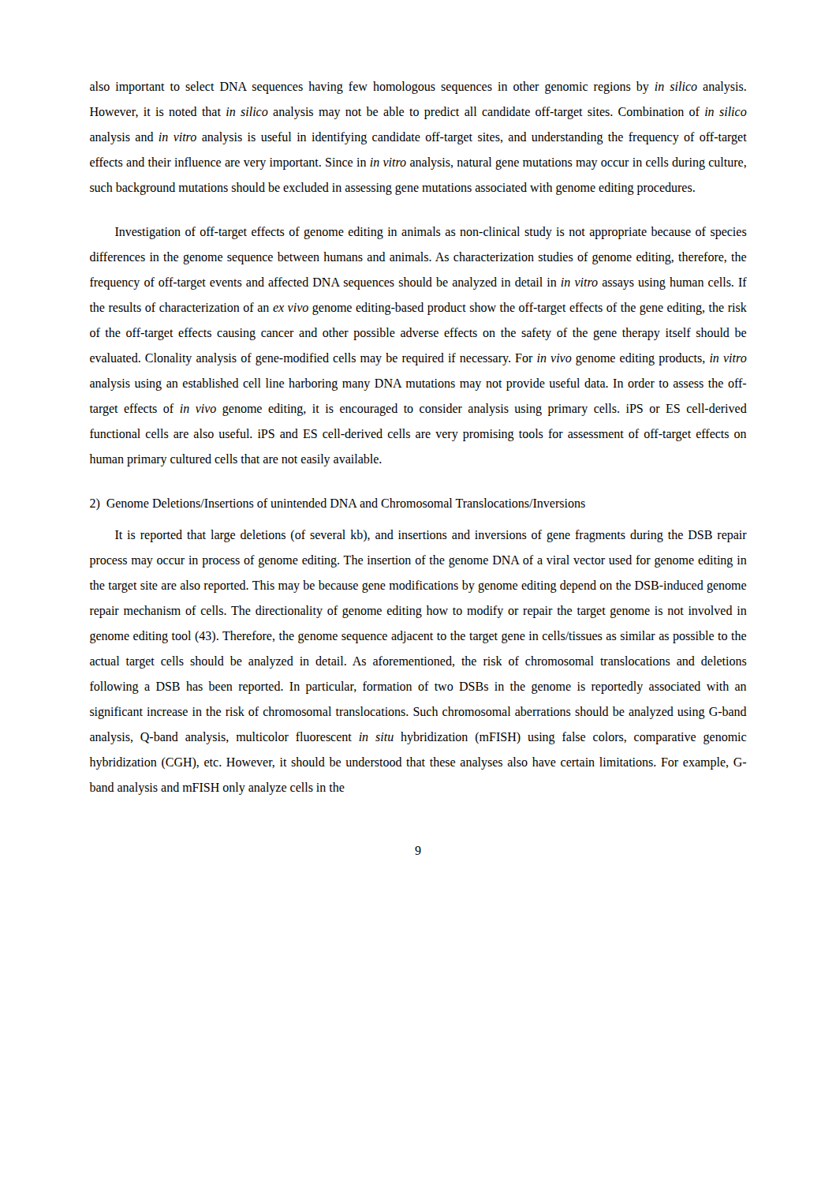also important to select DNA sequences having few homologous sequences in other genomic regions by in silico analysis. However, it is noted that in silico analysis may not be able to predict all candidate off-target sites. Combination of in silico analysis and in vitro analysis is useful in identifying candidate off-target sites, and understanding the frequency of off-target effects and their influence are very important. Since in in vitro analysis, natural gene mutations may occur in cells during culture, such background mutations should be excluded in assessing gene mutations associated with genome editing procedures.
Investigation of off-target effects of genome editing in animals as non-clinical study is not appropriate because of species differences in the genome sequence between humans and animals. As characterization studies of genome editing, therefore, the frequency of off-target events and affected DNA sequences should be analyzed in detail in in vitro assays using human cells. If the results of characterization of an ex vivo genome editing-based product show the off-target effects of the gene editing, the risk of the off-target effects causing cancer and other possible adverse effects on the safety of the gene therapy itself should be evaluated. Clonality analysis of gene-modified cells may be required if necessary. For in vivo genome editing products, in vitro analysis using an established cell line harboring many DNA mutations may not provide useful data. In order to assess the off-target effects of in vivo genome editing, it is encouraged to consider analysis using primary cells. iPS or ES cell-derived functional cells are also useful. iPS and ES cell-derived cells are very promising tools for assessment of off-target effects on human primary cultured cells that are not easily available.
2) Genome Deletions/Insertions of unintended DNA and Chromosomal Translocations/Inversions
It is reported that large deletions (of several kb), and insertions and inversions of gene fragments during the DSB repair process may occur in process of genome editing. The insertion of the genome DNA of a viral vector used for genome editing in the target site are also reported. This may be because gene modifications by genome editing depend on the DSB-induced genome repair mechanism of cells. The directionality of genome editing how to modify or repair the target genome is not involved in genome editing tool (43). Therefore, the genome sequence adjacent to the target gene in cells/tissues as similar as possible to the actual target cells should be analyzed in detail. As aforementioned, the risk of chromosomal translocations and deletions following a DSB has been reported. In particular, formation of two DSBs in the genome is reportedly associated with an significant increase in the risk of chromosomal translocations. Such chromosomal aberrations should be analyzed using G-band analysis, Q-band analysis, multicolor fluorescent in situ hybridization (mFISH) using false colors, comparative genomic hybridization (CGH), etc. However, it should be understood that these analyses also have certain limitations. For example, G-band analysis and mFISH only analyze cells in the
9